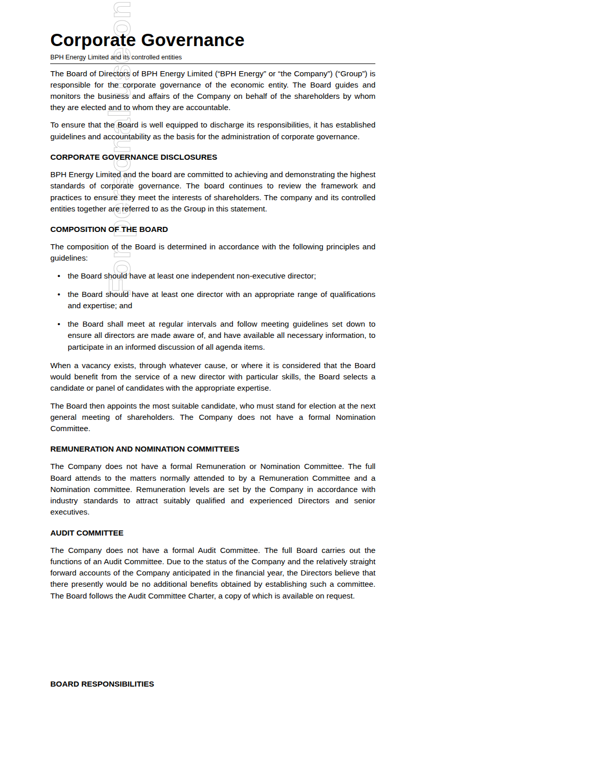For personal use only
Corporate Governance
BPH Energy Limited and its controlled entities
The Board of Directors of BPH Energy Limited (“BPH Energy” or “the Company”) (“Group”) is responsible for the corporate governance of the economic entity. The Board guides and monitors the business and affairs of the Company on behalf of the shareholders by whom they are elected and to whom they are accountable.
To ensure that the Board is well equipped to discharge its responsibilities, it has established guidelines and accountability as the basis for the administration of corporate governance.
Corporate Governance Disclosures
BPH Energy Limited and the board are committed to achieving and demonstrating the highest standards of corporate governance. The board continues to review the framework and practices to ensure they meet the interests of shareholders. The company and its controlled entities together are referred to as the Group in this statement.
Composition of the Board
The composition of the Board is determined in accordance with the following principles and guidelines:
the Board should have at least one independent non-executive director;
the Board should have at least one director with an appropriate range of qualifications and expertise; and
the Board shall meet at regular intervals and follow meeting guidelines set down to ensure all directors are made aware of, and have available all necessary information, to participate in an informed discussion of all agenda items.
When a vacancy exists, through whatever cause, or where it is considered that the Board would benefit from the service of a new director with particular skills, the Board selects a candidate or panel of candidates with the appropriate expertise.
The Board then appoints the most suitable candidate, who must stand for election at the next general meeting of shareholders. The Company does not have a formal Nomination Committee.
Remuneration and Nomination Committees
The Company does not have a formal Remuneration or Nomination Committee. The full Board attends to the matters normally attended to by a Remuneration Committee and a Nomination committee. Remuneration levels are set by the Company in accordance with industry standards to attract suitably qualified and experienced Directors and senior executives.
Audit Committee
The Company does not have a formal Audit Committee. The full Board carries out the functions of an Audit Committee. Due to the status of the Company and the relatively straight forward accounts of the Company anticipated in the financial year, the Directors believe that there presently would be no additional benefits obtained by establishing such a committee. The Board follows the Audit Committee Charter, a copy of which is available on request.
BOARD RESPONSIBILITIES